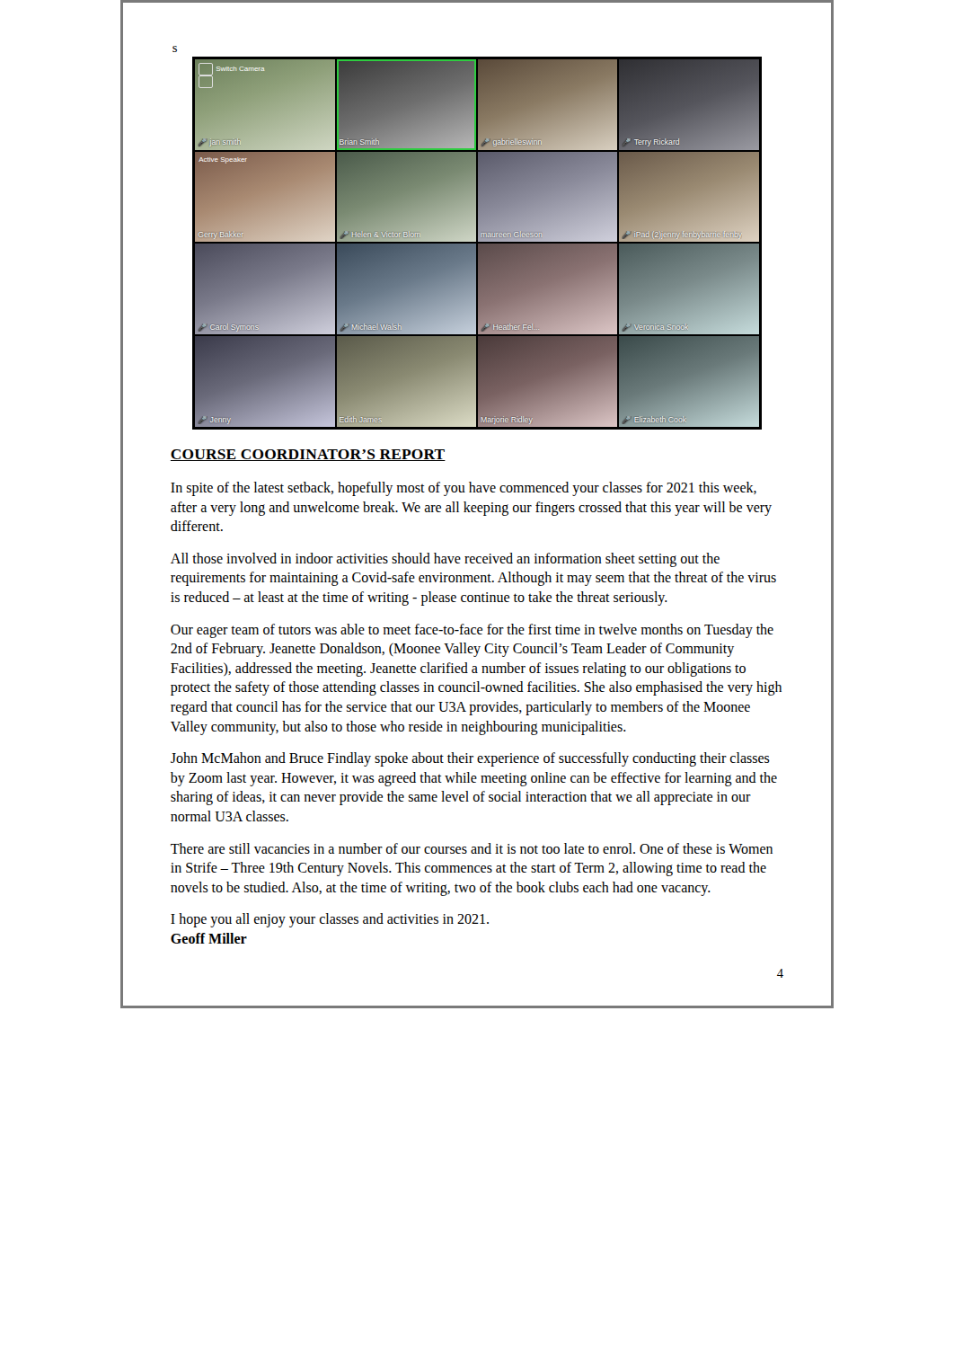s
Switch Camera
🎤 jan smith
Brian Smith
🎤 gabrielleswinn
🎤 Terry Rickard
Active Speaker
Gerry Bakker
🎤 Helen & Victor Blom
maureen Gleeson
🎤 iPad (2)jenny fenbybarrie fenby
🎤 Carol Symons
🎤 Michael Walsh
🎤 Heather Fel...
🎤 Veronica Snook
🎤 Jenny
Edith James
Marjorie Ridley
🎤 Elizabeth Cook
COURSE COORDINATOR’S REPORT
In spite of the latest setback, hopefully most of you have commenced your classes for 2021 this week, after a very long and unwelcome break. We are all keeping our fingers crossed that this year will be very different.
All those involved in indoor activities should have received an information sheet setting out the requirements for maintaining a Covid-safe environment. Although it may seem that the threat of the virus is reduced – at least at the time of writing - please continue to take the threat seriously.
Our eager team of tutors was able to meet face-to-face for the first time in twelve months on Tuesday the 2nd of February. Jeanette Donaldson, (Moonee Valley City Council’s Team Leader of Community Facilities), addressed the meeting. Jeanette clarified a number of issues relating to our obligations to protect the safety of those attending classes in council-owned facilities. She also emphasised the very high regard that council has for the service that our U3A provides, particularly to members of the Moonee Valley community, but also to those who reside in neighbouring municipalities.
John McMahon and Bruce Findlay spoke about their experience of successfully conducting their classes by Zoom last year. However, it was agreed that while meeting online can be effective for learning and the sharing of ideas, it can never provide the same level of social interaction that we all appreciate in our normal U3A classes.
There are still vacancies in a number of our courses and it is not too late to enrol. One of these is Women in Strife – Three 19th Century Novels. This commences at the start of Term 2, allowing time to read the novels to be studied. Also, at the time of writing, two of the book clubs each had one vacancy.
I hope you all enjoy your classes and activities in 2021.
Geoff Miller
4